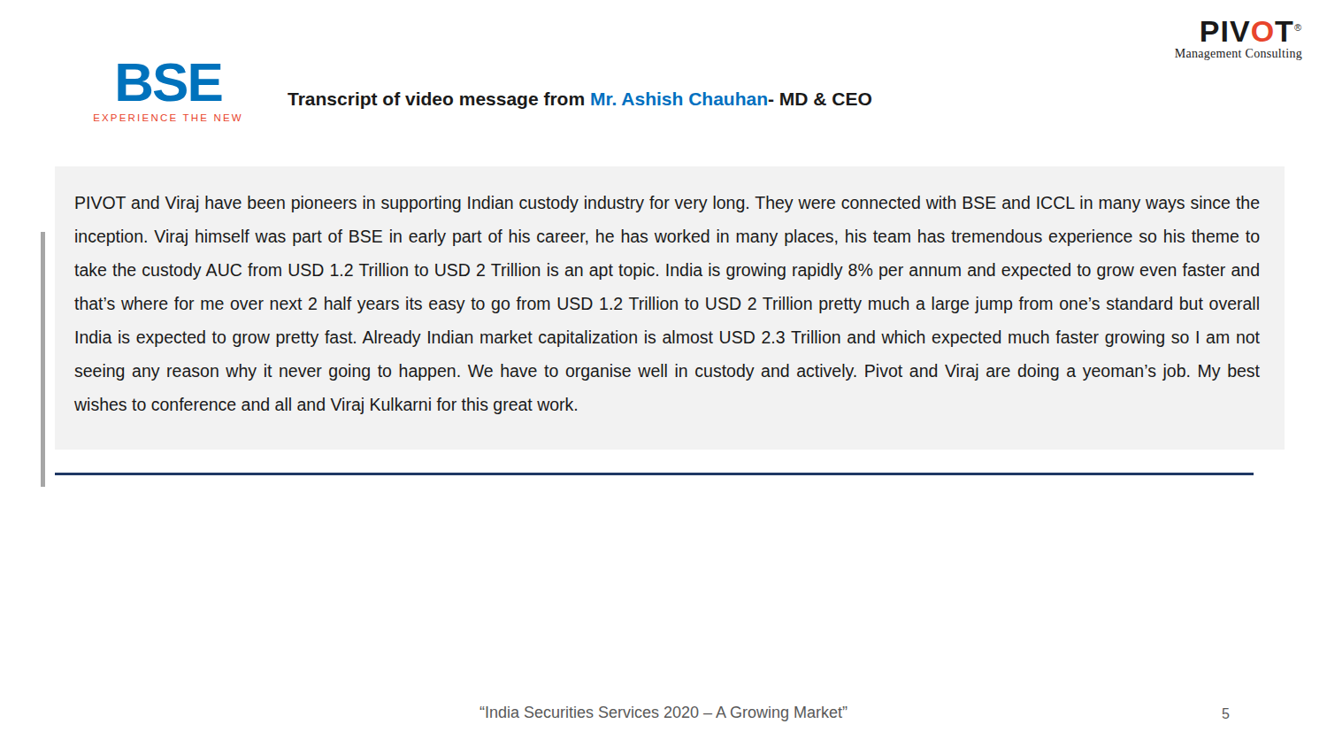BSE Experience the new
PIVOT® Management Consulting
Transcript of video message from Mr. Ashish Chauhan- MD & CEO
PIVOT and Viraj have been pioneers in supporting Indian custody industry for very long. They were connected with BSE and ICCL in many ways since the inception. Viraj himself was part of BSE in early part of his career, he has worked in many places, his team has tremendous experience so his theme to take the custody AUC from USD 1.2 Trillion to USD 2 Trillion is an apt topic. India is growing rapidly 8% per annum and expected to grow even faster and that’s where for me over next 2 half years its easy to go from USD 1.2 Trillion to USD 2 Trillion pretty much a large jump from one’s standard but overall India is expected to grow pretty fast. Already Indian market capitalization is almost USD 2.3 Trillion and which expected much faster growing so I am not seeing any reason why it never going to happen. We have to organise well in custody and actively. Pivot and Viraj are doing a yeoman’s job. My best wishes to conference and all and Viraj Kulkarni for this great work.
“India Securities Services 2020 – A Growing Market”
5